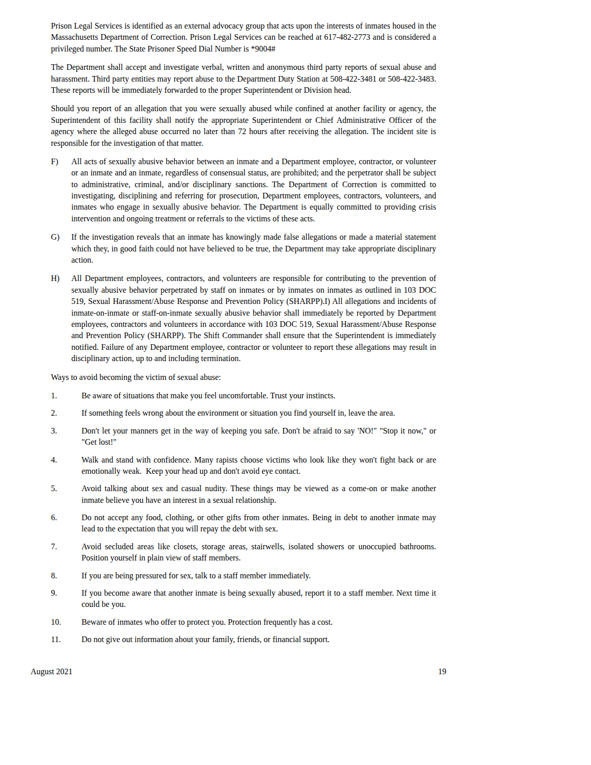Prison Legal Services is identified as an external advocacy group that acts upon the interests of inmates housed in the Massachusetts Department of Correction. Prison Legal Services can be reached at 617-482-2773 and is considered a privileged number. The State Prisoner Speed Dial Number is *9004#
The Department shall accept and investigate verbal, written and anonymous third party reports of sexual abuse and harassment. Third party entities may report abuse to the Department Duty Station at 508-422-3481 or 508-422-3483. These reports will be immediately forwarded to the proper Superintendent or Division head.
Should you report of an allegation that you were sexually abused while confined at another facility or agency, the Superintendent of this facility shall notify the appropriate Superintendent or Chief Administrative Officer of the agency where the alleged abuse occurred no later than 72 hours after receiving the allegation. The incident site is responsible for the investigation of that matter.
F)
All acts of sexually abusive behavior between an inmate and a Department employee, contractor, or volunteer or an inmate and an inmate, regardless of consensual status, are prohibited; and the perpetrator shall be subject to administrative, criminal, and/or disciplinary sanctions. The Department of Correction is committed to investigating, disciplining and referring for prosecution, Department employees, contractors, volunteers, and inmates who engage in sexually abusive behavior. The Department is equally committed to providing crisis intervention and ongoing treatment or referrals to the victims of these acts.
G)
If the investigation reveals that an inmate has knowingly made false allegations or made a material statement which they, in good faith could not have believed to be true, the Department may take appropriate disciplinary action.
H)
All Department employees, contractors, and volunteers are responsible for contributing to the prevention of sexually abusive behavior perpetrated by staff on inmates or by inmates on inmates as outlined in 103 DOC 519, Sexual Harassment/Abuse Response and Prevention Policy (SHARPP).I) All allegations and incidents of inmate-on-inmate or staff-on-inmate sexually abusive behavior shall immediately be reported by Department employees, contractors and volunteers in accordance with 103 DOC 519, Sexual Harassment/Abuse Response and Prevention Policy (SHARPP). The Shift Commander shall ensure that the Superintendent is immediately notified. Failure of any Department employee, contractor or volunteer to report these allegations may result in disciplinary action, up to and including termination.
Ways to avoid becoming the victim of sexual abuse:
1. Be aware of situations that make you feel uncomfortable. Trust your instincts.
2. If something feels wrong about the environment or situation you find yourself in, leave the area.
3. Don't let your manners get in the way of keeping you safe. Don't be afraid to say 'NO!" "Stop it now," or "Get lost!"
4. Walk and stand with confidence. Many rapists choose victims who look like they won't fight back or are emotionally weak. Keep your head up and don't avoid eye contact.
5. Avoid talking about sex and casual nudity. These things may be viewed as a come-on or make another inmate believe you have an interest in a sexual relationship.
6. Do not accept any food, clothing, or other gifts from other inmates. Being in debt to another inmate may lead to the expectation that you will repay the debt with sex.
7. Avoid secluded areas like closets, storage areas, stairwells, isolated showers or unoccupied bathrooms. Position yourself in plain view of staff members.
8. If you are being pressured for sex, talk to a staff member immediately.
9. If you become aware that another inmate is being sexually abused, report it to a staff member. Next time it could be you.
10. Beware of inmates who offer to protect you. Protection frequently has a cost.
11. Do not give out information about your family, friends, or financial support.
August 2021
19